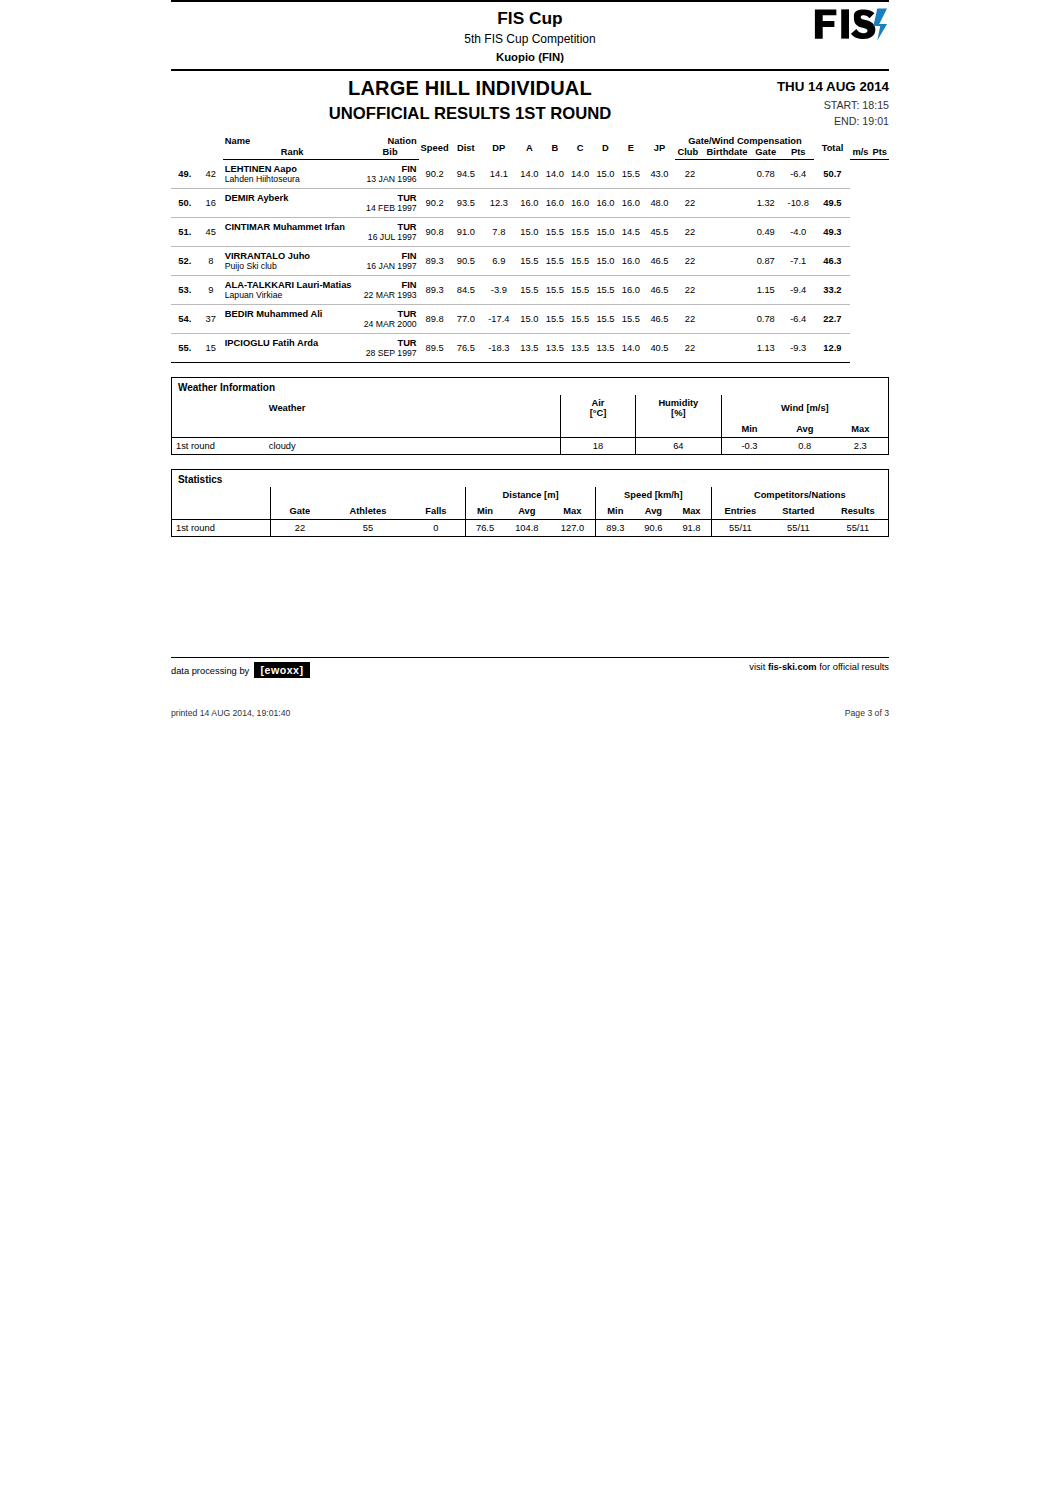FIS Cup
5th FIS Cup Competition
Kuopio (FIN)
THU 14 AUG 2014
START: 18:15
END: 19:01
LARGE HILL INDIVIDUAL
UNOFFICIAL RESULTS 1ST ROUND
| | | Name | Nation | Speed | Dist | DP | A | B | C | D | E | JP | Gate/Wind Compensation | Total |
| --- | --- | --- | --- | --- | --- | --- | --- | --- | --- | --- | --- | --- | --- | --- |
| Rank | Bib | Club | Birthdate | Gate | Pts | m/s | Pts |
| 49. | 42 | LEHTINEN Aapo Lahden Hiihtoseura | FIN 13 JAN 1996 | 90.2 | 94.5 | 14.1 | 14.0 | 14.0 | 14.0 | 15.0 | 15.5 | 43.0 | 22 | | 0.78 | -6.4 | 50.7 |
| 50. | 16 | DEMIR Ayberk | TUR 14 FEB 1997 | 90.2 | 93.5 | 12.3 | 16.0 | 16.0 | 16.0 | 16.0 | 16.0 | 48.0 | 22 | | 1.32 | -10.8 | 49.5 |
| 51. | 45 | CINTIMAR Muhammet Irfan | TUR 16 JUL 1997 | 90.8 | 91.0 | 7.8 | 15.0 | 15.5 | 15.5 | 15.0 | 14.5 | 45.5 | 22 | | 0.49 | -4.0 | 49.3 |
| 52. | 8 | VIRRANTALO Juho Puijo Ski club | FIN 16 JAN 1997 | 89.3 | 90.5 | 6.9 | 15.5 | 15.5 | 15.5 | 15.0 | 16.0 | 46.5 | 22 | | 0.87 | -7.1 | 46.3 |
| 53. | 9 | ALA-TALKKARI Lauri-Matias Lapuan Virkiae | FIN 22 MAR 1993 | 89.3 | 84.5 | -3.9 | 15.5 | 15.5 | 15.5 | 15.5 | 16.0 | 46.5 | 22 | | 1.15 | -9.4 | 33.2 |
| 54. | 37 | BEDIR Muhammed Ali | TUR 24 MAR 2000 | 89.8 | 77.0 | -17.4 | 15.0 | 15.5 | 15.5 | 15.5 | 15.5 | 46.5 | 22 | | 0.78 | -6.4 | 22.7 |
| 55. | 15 | IPCIOGLU Fatih Arda | TUR 28 SEP 1997 | 89.5 | 76.5 | -18.3 | 13.5 | 13.5 | 13.5 | 13.5 | 14.0 | 40.5 | 22 | | 1.13 | -9.3 | 12.9 |
Weather Information
| | Weather | | Air [°C] | Humidity [%] | Wind [m/s] |
| --- | --- | --- | --- | --- | --- |
| | | | | | Min | Avg | Max |
| 1st round | cloudy | | 18 | 64 | -0.3 | 0.8 | 2.3 |
Statistics
| | | | | Distance [m] | Speed [km/h] | Competitors/Nations |
| --- | --- | --- | --- | --- | --- | --- |
| | Gate | Athletes | Falls | Min | Avg | Max | Min | Avg | Max | Entries | Started | Results |
| 1st round | 22 | 55 | 0 | 76.5 | 104.8 | 127.0 | 89.3 | 90.6 | 91.8 | 55/11 | 55/11 | 55/11 |
data processing by [ewoxx]
visit fis-ski.com for official results
printed 14 AUG 2014, 19:01:40
Page 3 of 3